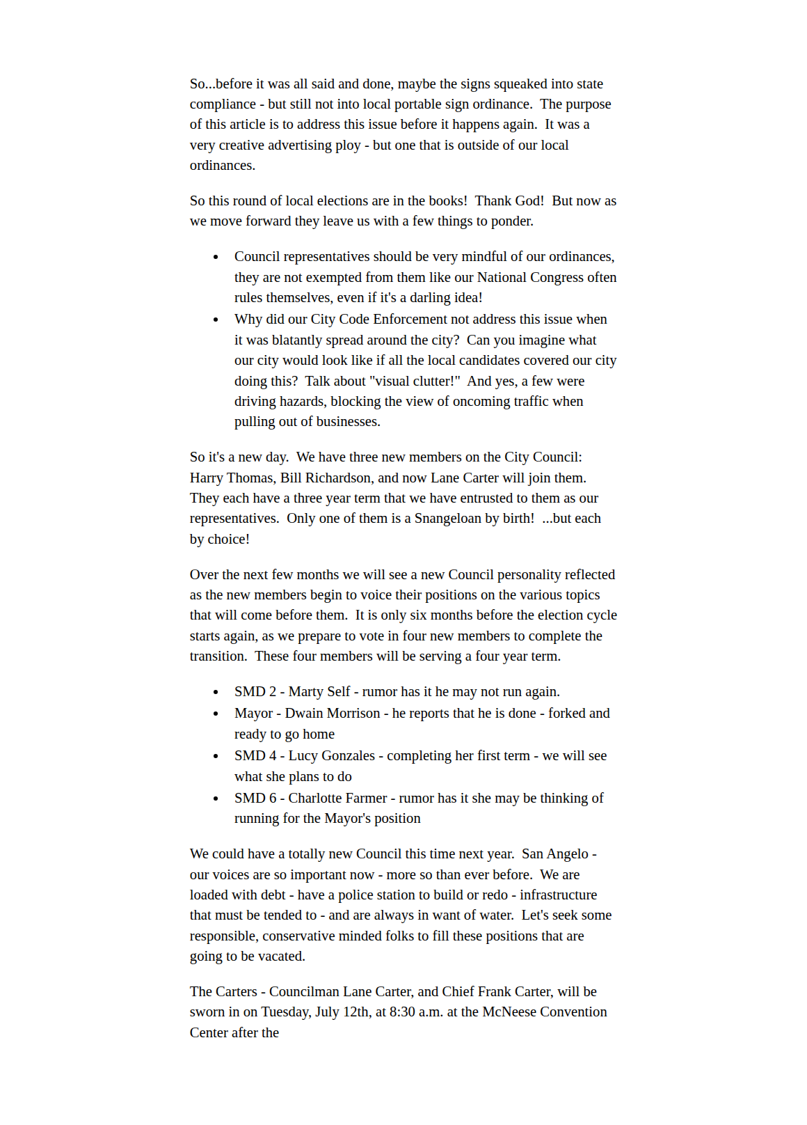So...before it was all said and done, maybe the signs squeaked into state compliance - but still not into local portable sign ordinance. The purpose of this article is to address this issue before it happens again. It was a very creative advertising ploy - but one that is outside of our local ordinances.
So this round of local elections are in the books! Thank God! But now as we move forward they leave us with a few things to ponder.
Council representatives should be very mindful of our ordinances, they are not exempted from them like our National Congress often rules themselves, even if it's a darling idea!
Why did our City Code Enforcement not address this issue when it was blatantly spread around the city? Can you imagine what our city would look like if all the local candidates covered our city doing this? Talk about "visual clutter!" And yes, a few were driving hazards, blocking the view of oncoming traffic when pulling out of businesses.
So it's a new day. We have three new members on the City Council: Harry Thomas, Bill Richardson, and now Lane Carter will join them. They each have a three year term that we have entrusted to them as our representatives. Only one of them is a Snangeloan by birth! ...but each by choice!
Over the next few months we will see a new Council personality reflected as the new members begin to voice their positions on the various topics that will come before them. It is only six months before the election cycle starts again, as we prepare to vote in four new members to complete the transition. These four members will be serving a four year term.
SMD 2 - Marty Self - rumor has it he may not run again.
Mayor - Dwain Morrison - he reports that he is done - forked and ready to go home
SMD 4 - Lucy Gonzales - completing her first term - we will see what she plans to do
SMD 6 - Charlotte Farmer - rumor has it she may be thinking of running for the Mayor's position
We could have a totally new Council this time next year. San Angelo - our voices are so important now - more so than ever before. We are loaded with debt - have a police station to build or redo - infrastructure that must be tended to - and are always in want of water. Let's seek some responsible, conservative minded folks to fill these positions that are going to be vacated.
The Carters - Councilman Lane Carter, and Chief Frank Carter, will be sworn in on Tuesday, July 12th, at 8:30 a.m. at the McNeese Convention Center after the